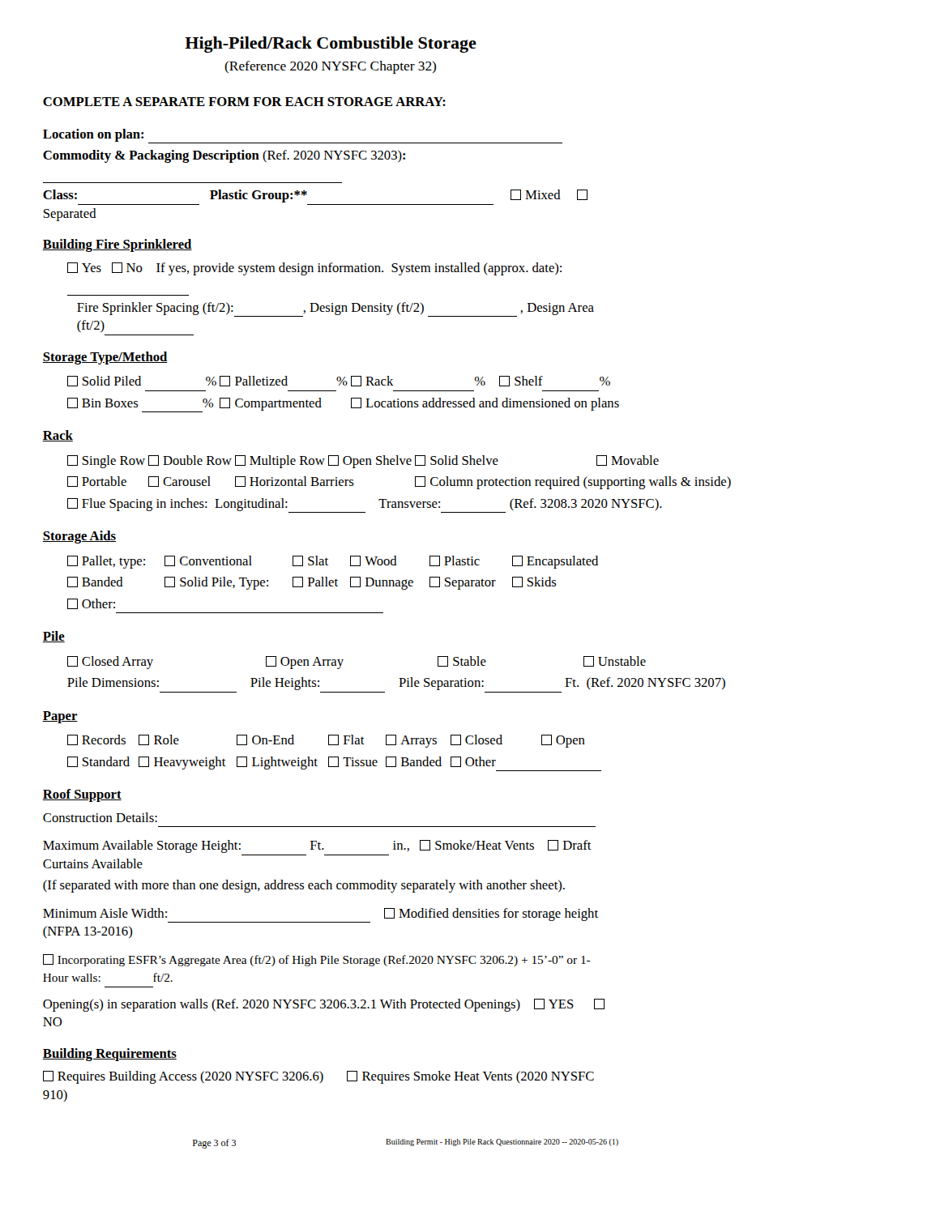High-Piled/Rack Combustible Storage
(Reference 2020 NYSFC Chapter 32)
COMPLETE A SEPARATE FORM FOR EACH STORAGE ARRAY:
Location on plan:
Commodity & Packaging Description (Ref. 2020 NYSFC 3203):
Class: Plastic Group:** Mixed Separated
Building Fire Sprinklered
Yes No If yes, provide system design information. System installed (approx. date):
Fire Sprinkler Spacing (ft/2): , Design Density (ft/2) , Design Area (ft/2)
Storage Type/Method
| Solid Piled % | Palletized % | Rack % | Shelf % |
| Bin Boxes % | Compartmented | Locations addressed and dimensioned on plans |
Rack
| Single Row | Double Row | Multiple Row | Open Shelve | Solid Shelve | Movable |
| Portable | Carousel | Horizontal Barriers | Column protection required (supporting walls & inside) |
| Flue Spacing in inches: Longitudinal: Transverse: (Ref. 3208.3 2020 NYSFC). |
Storage Aids
| Pallet, type: | Conventional | Slat | Wood | Plastic | Encapsulated |
| Banded | Solid Pile, Type: | Pallet | Dunnage | Separator | Skids |
| Other: |
Pile
| Closed Array | Open Array | Stable | Unstable |
| Pile Dimensions: Pile Heights: Pile Separation: Ft. (Ref. 2020 NYSFC 3207) |
Paper
| Records | Role | On-End | Flat | Arrays | Closed | Open |
| Standard | Heavyweight | Lightweight | Tissue | Banded | Other |
Roof Support
Construction Details:
Maximum Available Storage Height: Ft. in., Smoke/Heat Vents Draft Curtains Available
(If separated with more than one design, address each commodity separately with another sheet).
Minimum Aisle Width: Modified densities for storage height (NFPA 13-2016)
Incorporating ESFR’s Aggregate Area (ft/2) of High Pile Storage (Ref.2020 NYSFC 3206.2) + 15’-0” or 1- Hour walls: ft/2.
Opening(s) in separation walls (Ref. 2020 NYSFC 3206.3.2.1 With Protected Openings) YES NO
Building Requirements
Requires Building Access (2020 NYSFC 3206.6) Requires Smoke Heat Vents (2020 NYSFC 910)
Page 3 of 3
Building Permit - High Pile Rack Questionnaire 2020 -- 2020-05-26 (1)